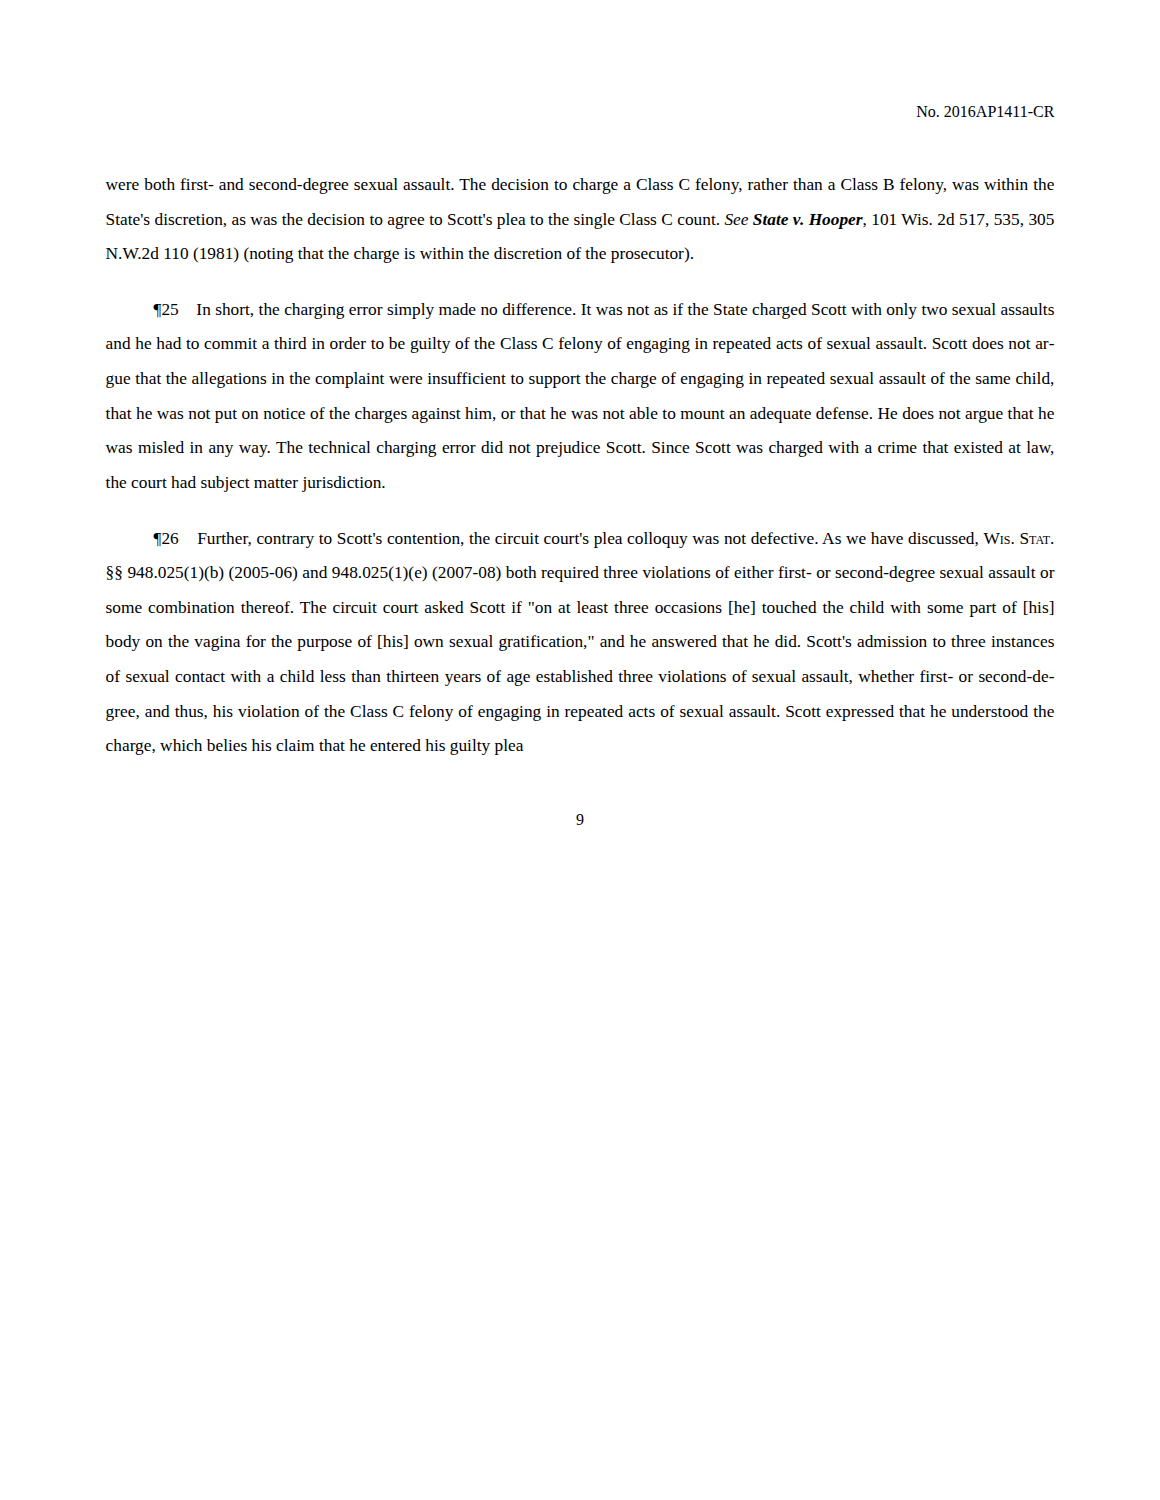No. 2016AP1411-CR
were both first- and second-degree sexual assault. The decision to charge a Class C felony, rather than a Class B felony, was within the State's discretion, as was the decision to agree to Scott's plea to the single Class C count. See State v. Hooper, 101 Wis. 2d 517, 535, 305 N.W.2d 110 (1981) (noting that the charge is within the discretion of the prosecutor).
¶25 In short, the charging error simply made no difference. It was not as if the State charged Scott with only two sexual assaults and he had to commit a third in order to be guilty of the Class C felony of engaging in repeated acts of sexual assault. Scott does not argue that the allegations in the complaint were insufficient to support the charge of engaging in repeated sexual assault of the same child, that he was not put on notice of the charges against him, or that he was not able to mount an adequate defense. He does not argue that he was misled in any way. The technical charging error did not prejudice Scott. Since Scott was charged with a crime that existed at law, the court had subject matter jurisdiction.
¶26 Further, contrary to Scott's contention, the circuit court's plea colloquy was not defective. As we have discussed, Wis. Stat. §§ 948.025(1)(b) (2005-06) and 948.025(1)(e) (2007-08) both required three violations of either first- or second-degree sexual assault or some combination thereof. The circuit court asked Scott if "on at least three occasions [he] touched the child with some part of [his] body on the vagina for the purpose of [his] own sexual gratification," and he answered that he did. Scott's admission to three instances of sexual contact with a child less than thirteen years of age established three violations of sexual assault, whether first- or second-degree, and thus, his violation of the Class C felony of engaging in repeated acts of sexual assault. Scott expressed that he understood the charge, which belies his claim that he entered his guilty plea
9